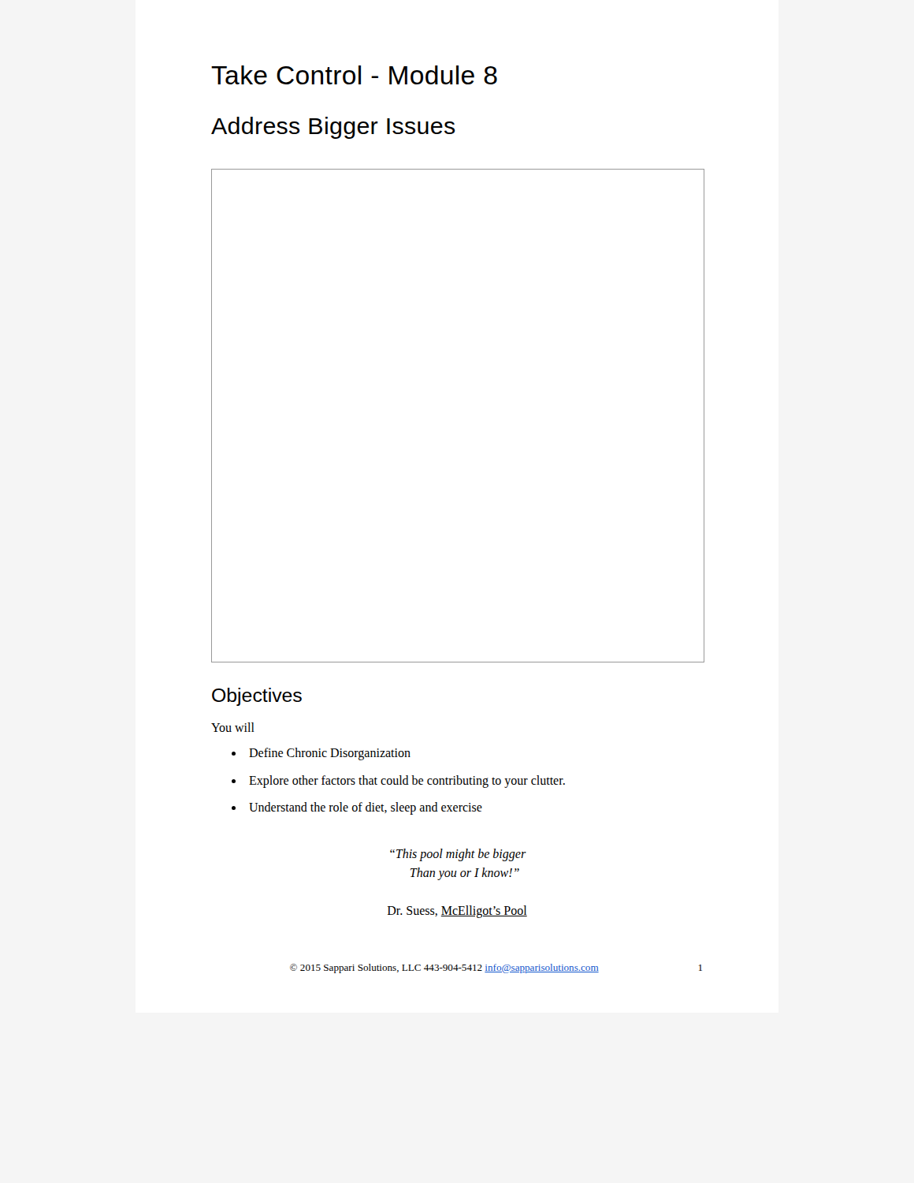Take Control - Module 8
Address Bigger Issues
Objectives
You will
Define Chronic Disorganization
Explore other factors that could be contributing to your clutter.
Understand the role of diet, sleep and exercise
“This pool might be bigger
Than you or I know!”
Dr. Suess, McElligot’s Pool
© 2015 Sappari Solutions, LLC 443-904-5412 info@sapparisolutions.com
1